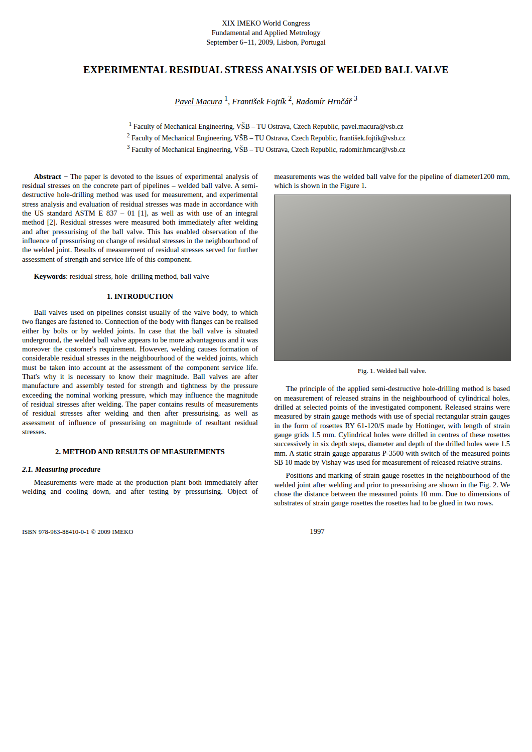XIX IMEKO World Congress
Fundamental and Applied Metrology
September 6−11, 2009, Lisbon, Portugal
EXPERIMENTAL RESIDUAL STRESS ANALYSIS OF WELDED BALL VALVE
Pavel Macura 1, František Fojtík 2, Radomír Hrnčář 3
1 Faculty of Mechanical Engineering, VŠB – TU Ostrava, Czech Republic, pavel.macura@vsb.cz
2 Faculty of Mechanical Engineering, VŠB – TU Ostrava, Czech Republic, františek.fojtik@vsb.cz
3 Faculty of Mechanical Engineering, VŠB – TU Ostrava, Czech Republic, radomir.hrncar@vsb.cz
Abstract − The paper is devoted to the issues of experimental analysis of residual stresses on the concrete part of pipelines – welded ball valve. A semi-destructive hole-drilling method was used for measurement, and experimental stress analysis and evaluation of residual stresses was made in accordance with the US standard ASTM E 837 – 01 [1], as well as with use of an integral method [2]. Residual stresses were measured both immediately after welding and after pressurising of the ball valve. This has enabled observation of the influence of pressurising on change of residual stresses in the neighbourhood of the welded joint. Results of measurement of residual stresses served for further assessment of strength and service life of this component.
Keywords: residual stress, hole–drilling method, ball valve
1. Introduction
Ball valves used on pipelines consist usually of the valve body, to which two flanges are fastened to. Connection of the body with flanges can be realised either by bolts or by welded joints. In case that the ball valve is situated underground, the welded ball valve appears to be more advantageous and it was moreover the customer's requirement. However, welding causes formation of considerable residual stresses in the neighbourhood of the welded joints, which must be taken into account at the assessment of the component service life. That's why it is necessary to know their magnitude. Ball valves are after manufacture and assembly tested for strength and tightness by the pressure exceeding the nominal working pressure, which may influence the magnitude of residual stresses after welding. The paper contains results of measurements of residual stresses after welding and then after pressurising, as well as assessment of influence of pressurising on magnitude of resultant residual stresses.
2. Method and results of measurements
2.1. Measuring procedure
Measurements were made at the production plant both immediately after welding and cooling down, and after testing by pressurising. Object of measurements was the welded ball valve for the pipeline of diameter1200 mm, which is shown in the Figure 1.
Fig. 1. Welded ball valve.
The principle of the applied semi-destructive hole-drilling method is based on measurement of released strains in the neighbourhood of cylindrical holes, drilled at selected points of the investigated component. Released strains were measured by strain gauge methods with use of special rectangular strain gauges in the form of rosettes RY 61-120/S made by Hottinger, with length of strain gauge grids 1.5 mm. Cylindrical holes were drilled in centres of these rosettes successively in six depth steps, diameter and depth of the drilled holes were 1.5 mm. A static strain gauge apparatus P-3500 with switch of the measured points SB 10 made by Vishay was used for measurement of released relative strains.
Positions and marking of strain gauge rosettes in the neighbourhood of the welded joint after welding and prior to pressurising are shown in the Fig. 2. We chose the distance between the measured points 10 mm. Due to dimensions of substrates of strain gauge rosettes the rosettes had to be glued in two rows.
ISBN 978-963-88410-0-1 © 2009 IMEKO 1997